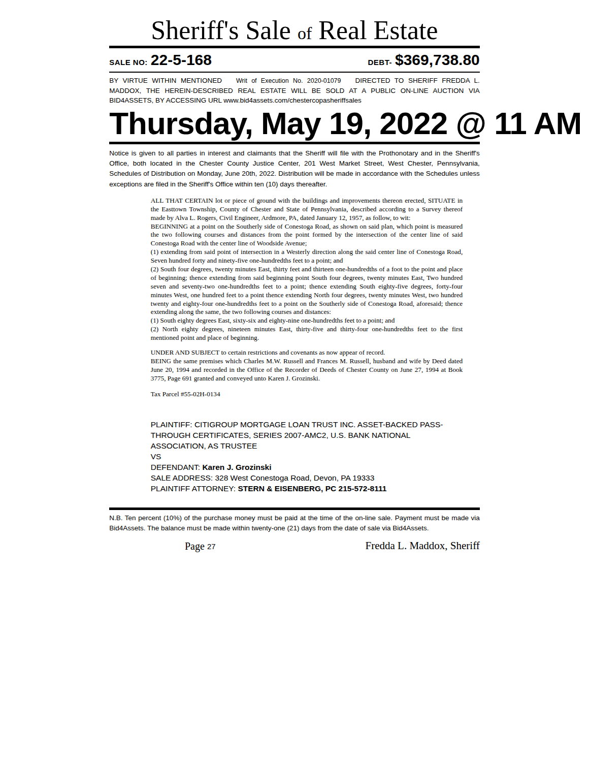Sheriff's Sale of Real Estate
SALE NO: 22-5-168
DEBT- $369,738.80
BY VIRTUE WITHIN MENTIONED Writ of Execution No. 2020-01079 DIRECTED TO SHERIFF FREDDA L. MADDOX, THE HEREIN-DESCRIBED REAL ESTATE WILL BE SOLD AT A PUBLIC ON-LINE AUCTION VIA BID4ASSETS, BY ACCESSING URL www.bid4assets.com/chestercopasheriffsales
Thursday, May 19, 2022 @ 11 AM
Notice is given to all parties in interest and claimants that the Sheriff will file with the Prothonotary and in the Sheriff's Office, both located in the Chester County Justice Center, 201 West Market Street, West Chester, Pennsylvania, Schedules of Distribution on Monday, June 20th, 2022. Distribution will be made in accordance with the Schedules unless exceptions are filed in the Sheriff's Office within ten (10) days thereafter.
ALL THAT CERTAIN lot or piece of ground with the buildings and improvements thereon erected, SITUATE in the Easttown Township, County of Chester and State of Pennsylvania, described according to a Survey thereof made by Alva L. Rogers, Civil Engineer, Ardmore, PA, dated January 12, 1957, as follow, to wit:
BEGINNING at a point on the Southerly side of Conestoga Road, as shown on said plan, which point is measured the two following courses and distances from the point formed by the intersection of the center line of said Conestoga Road with the center line of Woodside Avenue;
(1) extending from said point of intersection in a Westerly direction along the said center line of Conestoga Road, Seven hundred forty and ninety-five one-hundredths feet to a point; and
(2) South four degrees, twenty minutes East, thirty feet and thirteen one-hundredths of a foot to the point and place of beginning; thence extending from said beginning point South four degrees, twenty minutes East, Two hundred seven and seventy-two one-hundredths feet to a point; thence extending South eighty-five degrees, forty-four minutes West, one hundred feet to a point thence extending North four degrees, twenty minutes West, two hundred twenty and eighty-four one-hundredths feet to a point on the Southerly side of Conestoga Road, aforesaid; thence extending along the same, the two following courses and distances:
(1) South eighty degrees East, sixty-six and eighty-nine one-hundredths feet to a point; and
(2) North eighty degrees, nineteen minutes East, thirty-five and thirty-four one-hundredths feet to the first mentioned point and place of beginning.
UNDER AND SUBJECT to certain restrictions and covenants as now appear of record.
BEING the same premises which Charles M.W. Russell and Frances M. Russell, husband and wife by Deed dated June 20, 1994 and recorded in the Office of the Recorder of Deeds of Chester County on June 27, 1994 at Book 3775, Page 691 granted and conveyed unto Karen J. Grozinski.
Tax Parcel #55-02H-0134
PLAINTIFF: CITIGROUP MORTGAGE LOAN TRUST INC. ASSET-BACKED PASS-THROUGH CERTIFICATES, SERIES 2007-AMC2, U.S. BANK NATIONAL ASSOCIATION, AS TRUSTEE VS DEFENDANT: Karen J. Grozinski SALE ADDRESS: 328 West Conestoga Road, Devon, PA 19333 PLAINTIFF ATTORNEY: STERN & EISENBERG, PC 215-572-8111
N.B. Ten percent (10%) of the purchase money must be paid at the time of the on-line sale. Payment must be made via Bid4Assets. The balance must be made within twenty-one (21) days from the date of sale via Bid4Assets.
Page 27
Fredda L. Maddox, Sheriff